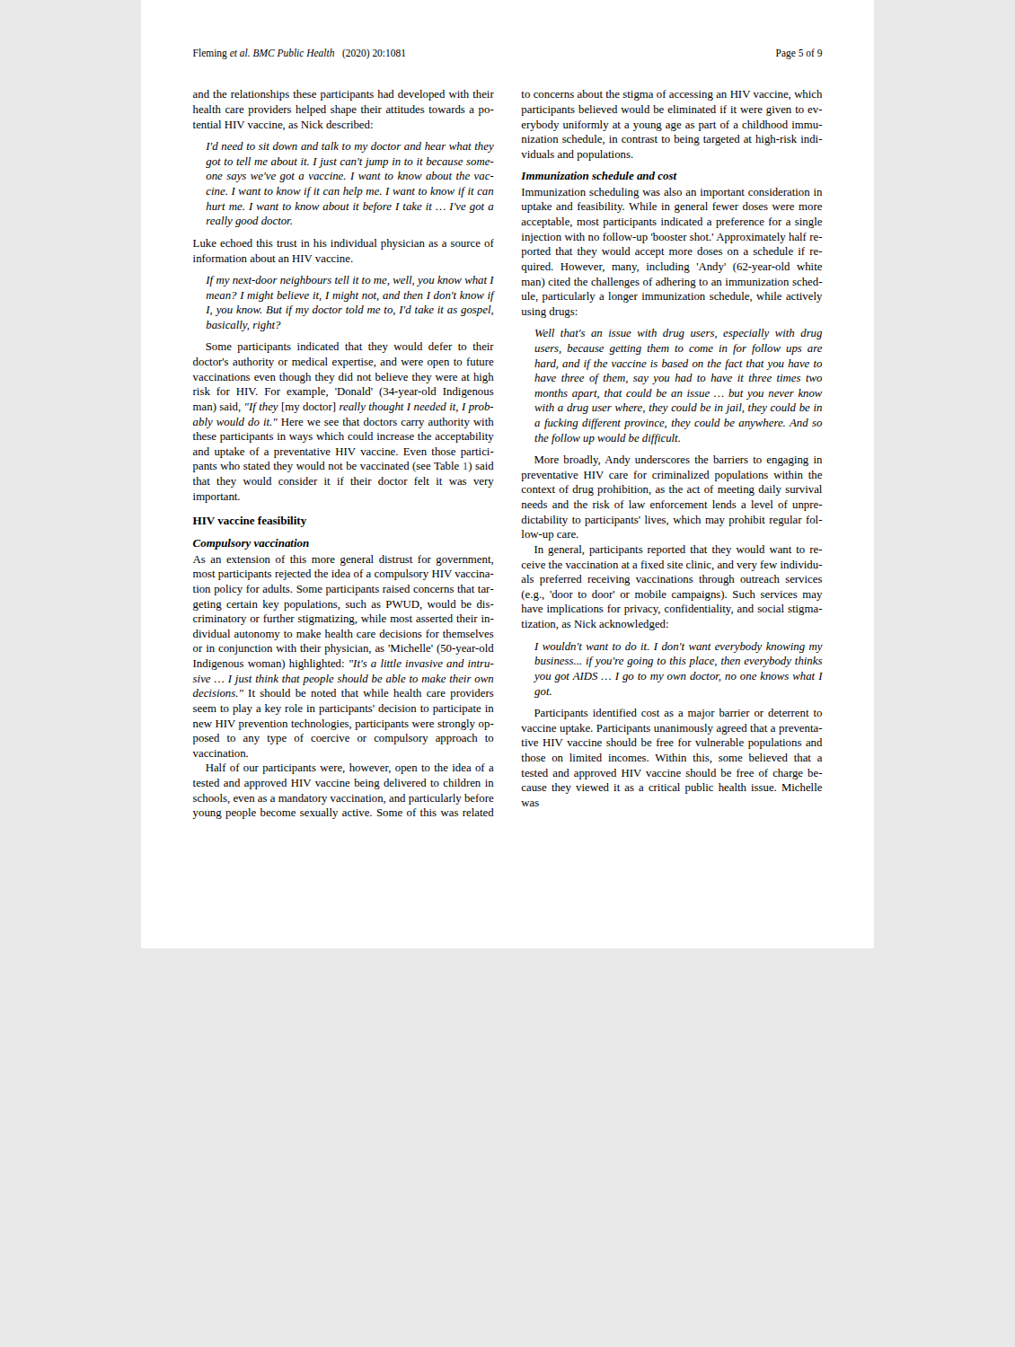Fleming et al. BMC Public Health (2020) 20:1081
Page 5 of 9
and the relationships these participants had developed with their health care providers helped shape their attitudes towards a potential HIV vaccine, as Nick described:
I'd need to sit down and talk to my doctor and hear what they got to tell me about it. I just can't jump in to it because someone says we've got a vaccine. I want to know about the vaccine. I want to know if it can help me. I want to know if it can hurt me. I want to know about it before I take it … I've got a really good doctor.
Luke echoed this trust in his individual physician as a source of information about an HIV vaccine.
If my next-door neighbours tell it to me, well, you know what I mean? I might believe it, I might not, and then I don't know if I, you know. But if my doctor told me to, I'd take it as gospel, basically, right?
Some participants indicated that they would defer to their doctor's authority or medical expertise, and were open to future vaccinations even though they did not believe they were at high risk for HIV. For example, 'Donald' (34-year-old Indigenous man) said, "If they [my doctor] really thought I needed it, I probably would do it." Here we see that doctors carry authority with these participants in ways which could increase the acceptability and uptake of a preventative HIV vaccine. Even those participants who stated they would not be vaccinated (see Table 1) said that they would consider it if their doctor felt it was very important.
HIV vaccine feasibility
Compulsory vaccination
As an extension of this more general distrust for government, most participants rejected the idea of a compulsory HIV vaccination policy for adults. Some participants raised concerns that targeting certain key populations, such as PWUD, would be discriminatory or further stigmatizing, while most asserted their individual autonomy to make health care decisions for themselves or in conjunction with their physician, as 'Michelle' (50-year-old Indigenous woman) highlighted: "It's a little invasive and intrusive … I just think that people should be able to make their own decisions." It should be noted that while health care providers seem to play a key role in participants' decision to participate in new HIV prevention technologies, participants were strongly opposed to any type of coercive or compulsory approach to vaccination.
Half of our participants were, however, open to the idea of a tested and approved HIV vaccine being delivered to children in schools, even as a mandatory vaccination, and particularly before young people become sexually active. Some of this was related to concerns about the stigma of accessing an HIV vaccine, which participants believed would be eliminated if it were given to everybody uniformly at a young age as part of a childhood immunization schedule, in contrast to being targeted at high-risk individuals and populations.
Immunization schedule and cost
Immunization scheduling was also an important consideration in uptake and feasibility. While in general fewer doses were more acceptable, most participants indicated a preference for a single injection with no follow-up 'booster shot.' Approximately half reported that they would accept more doses on a schedule if required. However, many, including 'Andy' (62-year-old white man) cited the challenges of adhering to an immunization schedule, particularly a longer immunization schedule, while actively using drugs:
Well that's an issue with drug users, especially with drug users, because getting them to come in for follow ups are hard, and if the vaccine is based on the fact that you have to have three of them, say you had to have it three times two months apart, that could be an issue … but you never know with a drug user where, they could be in jail, they could be in a fucking different province, they could be anywhere. And so the follow up would be difficult.
More broadly, Andy underscores the barriers to engaging in preventative HIV care for criminalized populations within the context of drug prohibition, as the act of meeting daily survival needs and the risk of law enforcement lends a level of unpredictability to participants' lives, which may prohibit regular follow-up care.
In general, participants reported that they would want to receive the vaccination at a fixed site clinic, and very few individuals preferred receiving vaccinations through outreach services (e.g., 'door to door' or mobile campaigns). Such services may have implications for privacy, confidentiality, and social stigmatization, as Nick acknowledged:
I wouldn't want to do it. I don't want everybody knowing my business... if you're going to this place, then everybody thinks you got AIDS … I go to my own doctor, no one knows what I got.
Participants identified cost as a major barrier or deterrent to vaccine uptake. Participants unanimously agreed that a preventative HIV vaccine should be free for vulnerable populations and those on limited incomes. Within this, some believed that a tested and approved HIV vaccine should be free of charge because they viewed it as a critical public health issue. Michelle was